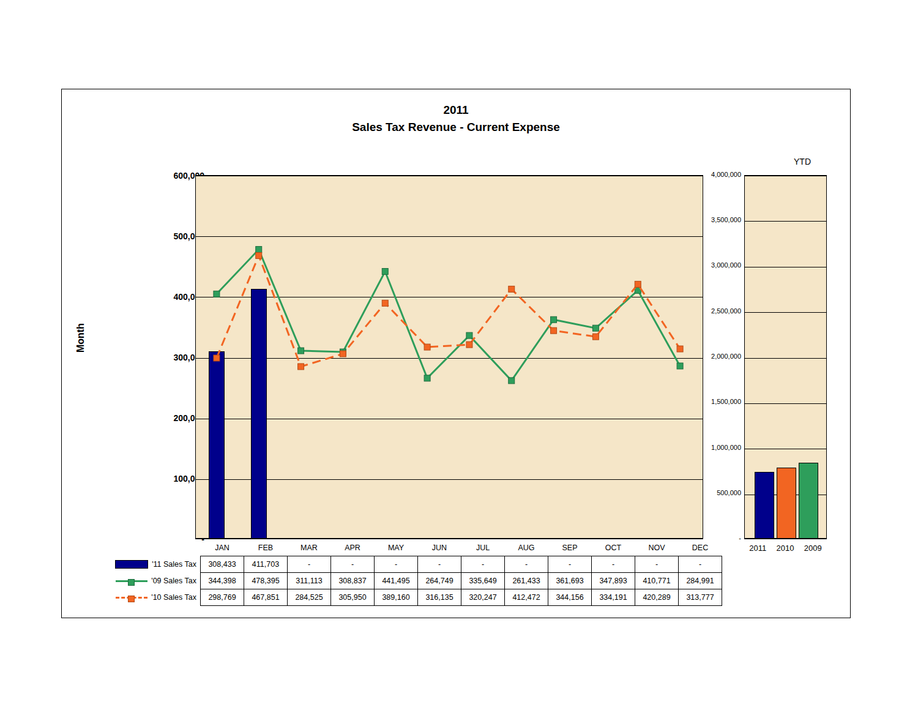2011
Sales Tax Revenue - Current Expense
Month
600,000
500,000
400,000
300,000
200,000
100,000
-
YTD
4,000,000
3,500,000
3,000,000
2,500,000
2,000,000
1,500,000
1,000,000
500,000
-
201120102009
| | JAN | FEB | MAR | APR | MAY | JUN | JUL | AUG | SEP | OCT | NOV | DEC |
| '11 Sales Tax | 308,433 | 411,703 | - | - | - | - | - | - | - | - | - | - |
| '09 Sales Tax | 344,398 | 478,395 | 311,113 | 308,837 | 441,495 | 264,749 | 335,649 | 261,433 | 361,693 | 347,893 | 410,771 | 284,991 |
| '10 Sales Tax | 298,769 | 467,851 | 284,525 | 305,950 | 389,160 | 316,135 | 320,247 | 412,472 | 344,156 | 334,191 | 420,289 | 313,777 |